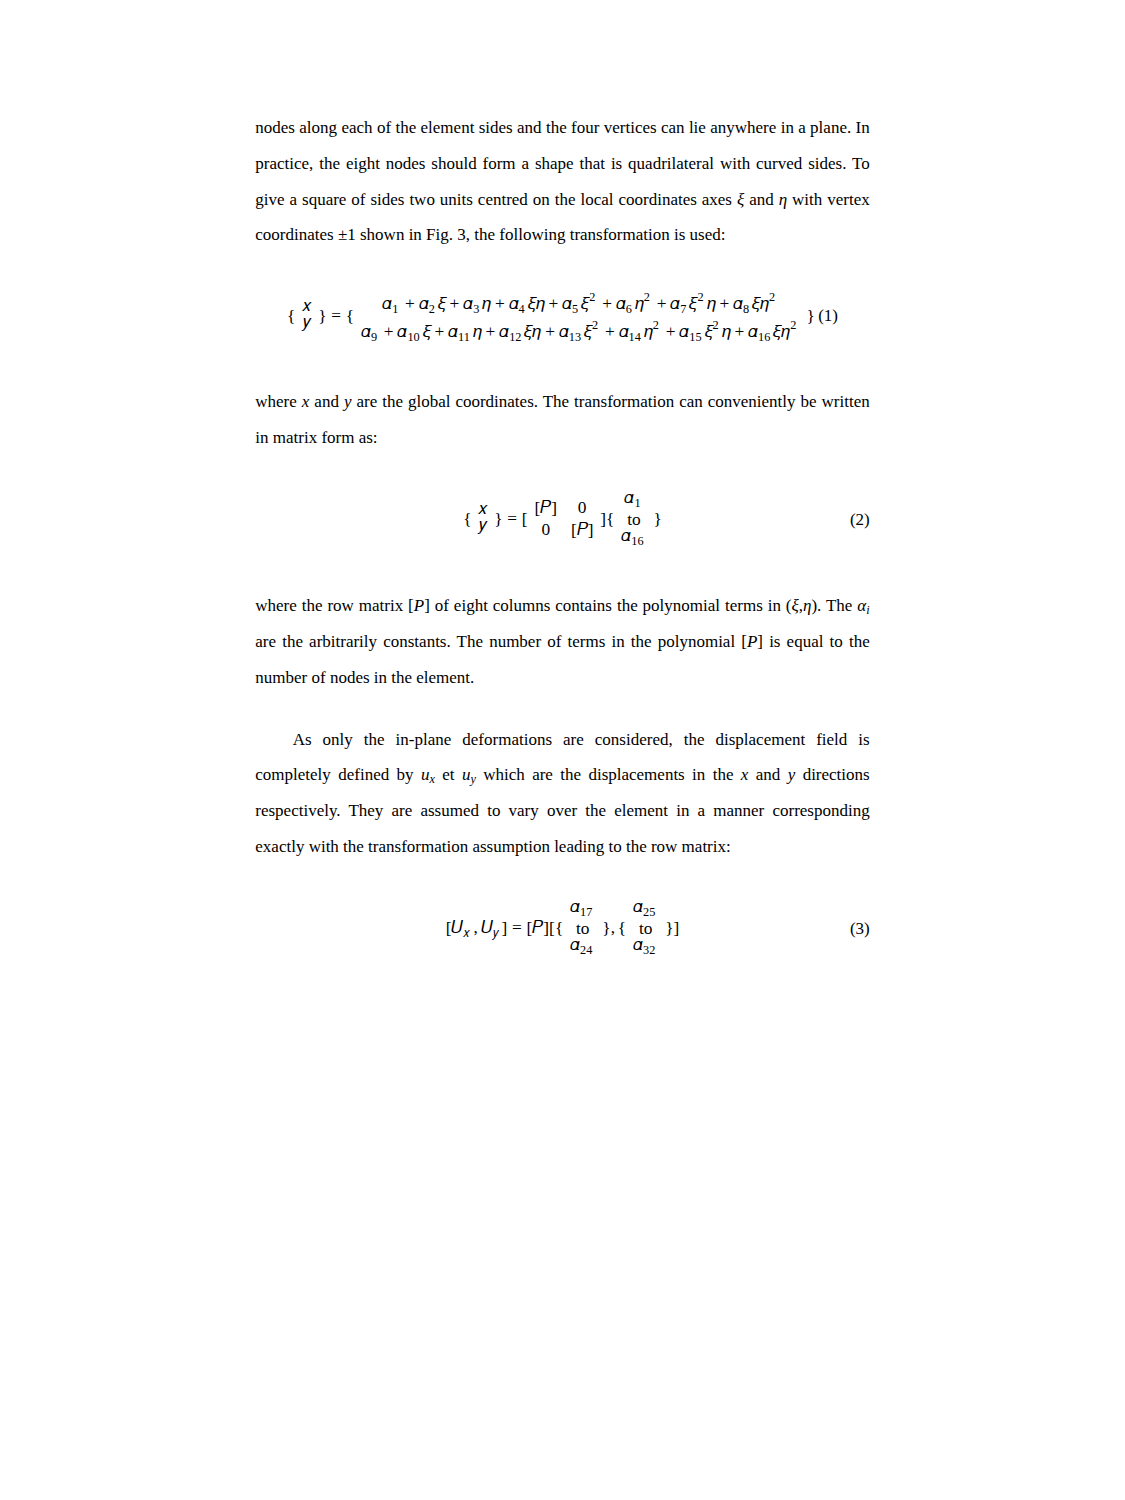nodes along each of the element sides and the four vertices can lie anywhere in a plane. In practice, the eight nodes should form a shape that is quadrilateral with curved sides. To give a square of sides two units centred on the local coordinates axes ξ and η with vertex coordinates ±1 shown in Fig. 3, the following transformation is used:
{ x y } = { α1+ α2ξ+ α3η+ α4ξη+ α5ξ2+ α6η2+ α7ξ2η+ α8ξη2 α9+ α10ξ+ α11η+ α12ξη+ α13ξ2+ α14η2+ α15ξ2η+ α16ξη2 }  (1)
where x and y are the global coordinates. The transformation can conveniently be written in matrix form as:
{ x y } = [ [P] 0 0 [P] ] { α1 to α16 } (2)
where the row matrix [P] of eight columns contains the polynomial terms in (ξ,η). The αi are the arbitrarily constants. The number of terms in the polynomial [P] is equal to the number of nodes in the element.
As only the in-plane deformations are considered, the displacement field is completely defined by ux et uy which are the displacements in the x and y directions respectively. They are assumed to vary over the element in a manner corresponding exactly with the transformation assumption leading to the row matrix:
[ Ux , Uy ] = [P] [ { α17 to α24 } , { α25 to α32 } ] (3)